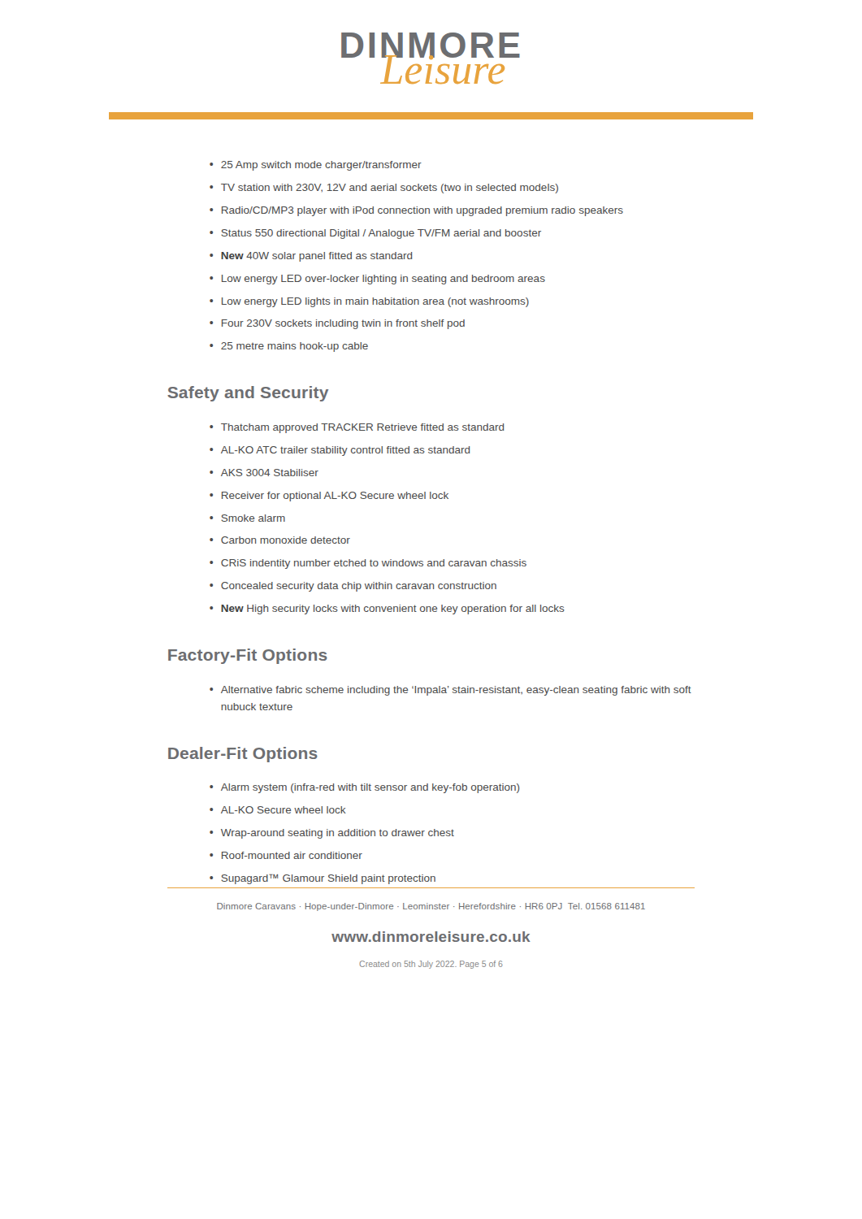DINMORE Leisure
25 Amp switch mode charger/transformer
TV station with 230V, 12V and aerial sockets (two in selected models)
Radio/CD/MP3 player with iPod connection with upgraded premium radio speakers
Status 550 directional Digital / Analogue TV/FM aerial and booster
New 40W solar panel fitted as standard
Low energy LED over-locker lighting in seating and bedroom areas
Low energy LED lights in main habitation area (not washrooms)
Four 230V sockets including twin in front shelf pod
25 metre mains hook-up cable
Safety and Security
Thatcham approved TRACKER Retrieve fitted as standard
AL-KO ATC trailer stability control fitted as standard
AKS 3004 Stabiliser
Receiver for optional AL-KO Secure wheel lock
Smoke alarm
Carbon monoxide detector
CRiS indentity number etched to windows and caravan chassis
Concealed security data chip within caravan construction
New High security locks with convenient one key operation for all locks
Factory-Fit Options
Alternative fabric scheme including the ‘Impala’ stain-resistant, easy-clean seating fabric with soft nubuck texture
Dealer-Fit Options
Alarm system (infra-red with tilt sensor and key-fob operation)
AL-KO Secure wheel lock
Wrap-around seating in addition to drawer chest
Roof-mounted air conditioner
Supagard™ Glamour Shield paint protection
Dinmore Caravans · Hope-under-Dinmore · Leominster · Herefordshire · HR6 0PJ Tel. 01568 611481
www.dinmoreleisure.co.uk
Created on 5th July 2022. Page 5 of 6